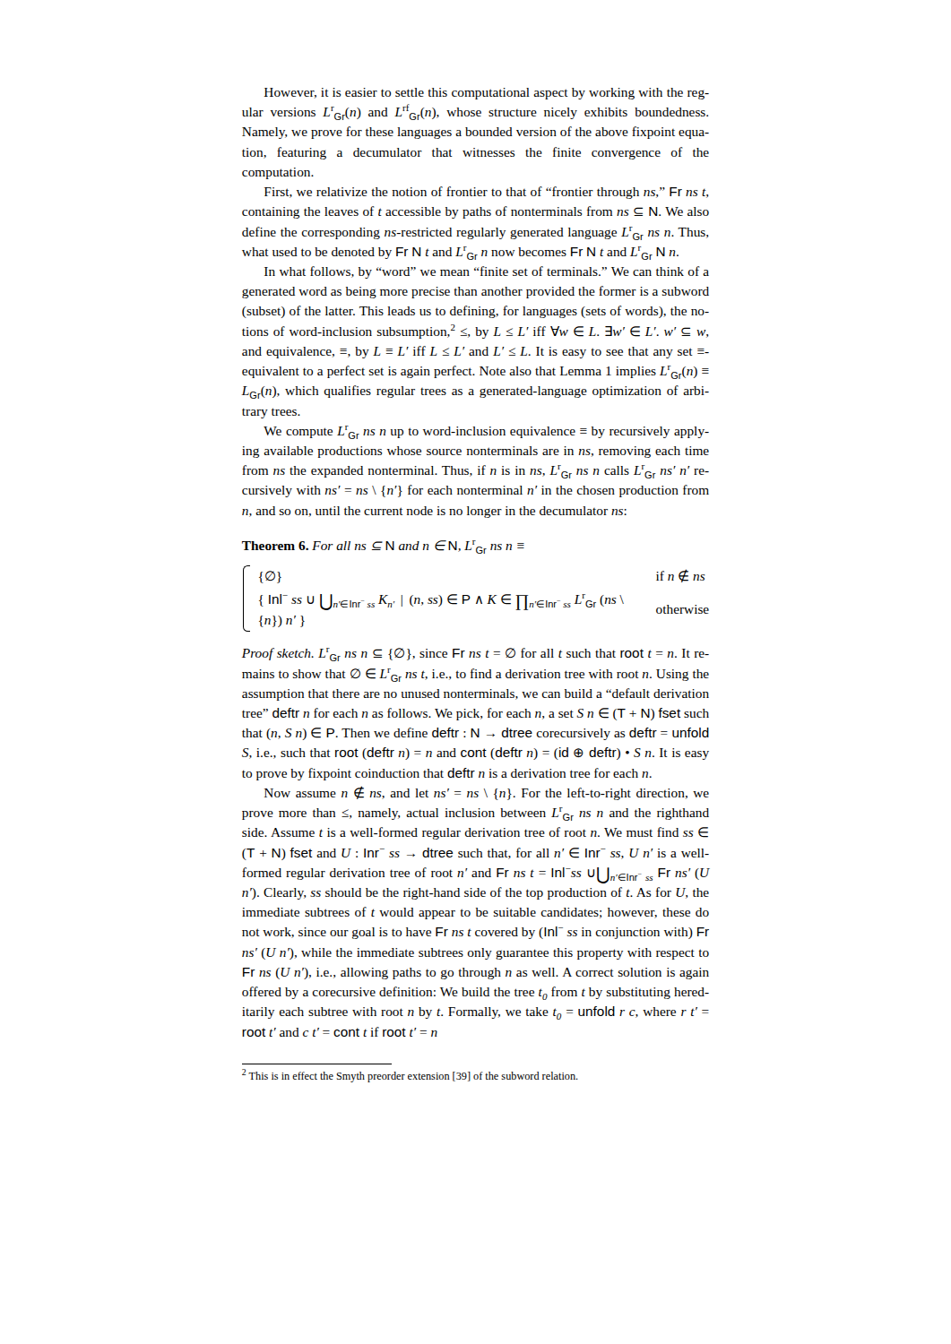However, it is easier to settle this computational aspect by working with the regular versions LrGr(n) and LrfGr(n), whose structure nicely exhibits boundedness. Namely, we prove for these languages a bounded version of the above fixpoint equation, featuring a decumulator that witnesses the finite convergence of the computation.
First, we relativize the notion of frontier to that of “frontier through ns,” Fr ns t, containing the leaves of t accessible by paths of nonterminals from ns ⊆ N. We also define the corresponding ns-restricted regularly generated language LrGr ns n. Thus, what used to be denoted by Fr N t and LrGr n now becomes Fr N t and LrGr N n.
In what follows, by “word” we mean “finite set of terminals.” We can think of a generated word as being more precise than another provided the former is a subword (subset) of the latter. This leads us to defining, for languages (sets of words), the notions of word-inclusion subsumption,2 ≤, by L ≤ L′ iff ∀w ∈ L. ∃w′ ∈ L′. w′ ⊆ w, and equivalence, ≡, by L ≡ L′ iff L ≤ L′ and L′ ≤ L. It is easy to see that any set ≡-equivalent to a perfect set is again perfect. Note also that Lemma 1 implies LrGr(n) ≡ LGr(n), which qualifies regular trees as a generated-language optimization of arbitrary trees.
We compute LrGr ns n up to word-inclusion equivalence ≡ by recursively applying available productions whose source nonterminals are in ns, removing each time from ns the expanded nonterminal. Thus, if n is in ns, LrGr ns n calls LrGr ns′ n′ recursively with ns′ = ns \ {n′} for each nonterminal n′ in the chosen production from n, and so on, until the current node is no longer in the decumulator ns:
Theorem 6. For all ns ⊆ N and n ∈ N, LrGr ns n ≡
| {∅} | if n ∉ ns |
| { Inl − ss ∪ ⋃ n′ ∈ Inr − ss K n′ / ( n , ss ) ∈ P ∧ K ∈ ∏ n′ ∈ Inr − ss L r Gr ( ns \ { n }) n′ } | otherwise |
Proof sketch. LrGr ns n ⊆ {∅}, since Fr ns t = ∅ for all t such that root t = n. It remains to show that ∅ ∈ LrGr ns t, i.e., to find a derivation tree with root n. Using the assumption that there are no unused nonterminals, we can build a “default derivation tree” deftr n for each n as follows. We pick, for each n, a set S n ∈ (T + N) fset such that (n, S n) ∈ P. Then we define deftr : N → dtree corecursively as deftr = unfold S, i.e., such that root (deftr n) = n and cont (deftr n) = (id ⊕ deftr) • S n. It is easy to prove by fixpoint coinduction that deftr n is a derivation tree for each n.
Now assume n ∉ ns, and let ns′ = ns \ {n}. For the left-to-right direction, we prove more than ≤, namely, actual inclusion between LrGr ns n and the righthand side. Assume t is a well-formed regular derivation tree of root n. We must find ss ∈ (T + N) fset and U : Inr− ss → dtree such that, for all n′ ∈ Inr− ss, U n′ is a well-formed regular derivation tree of root n′ and Fr ns t = Inl−ss ∪⋃n′∈Inr− ss Fr ns′ (U n′). Clearly, ss should be the right-hand side of the top production of t. As for U, the immediate subtrees of t would appear to be suitable candidates; however, these do not work, since our goal is to have Fr ns t covered by (Inl− ss in conjunction with) Fr ns′ (U n′), while the immediate subtrees only guarantee this property with respect to Fr ns (U n′), i.e., allowing paths to go through n as well. A correct solution is again offered by a corecursive definition: We build the tree t0 from t by substituting hereditarily each subtree with root n by t. Formally, we take t0 = unfold r c, where r t′ = root t′ and c t′ = cont t if root t′ = n
2 This is in effect the Smyth preorder extension [39] of the subword relation.